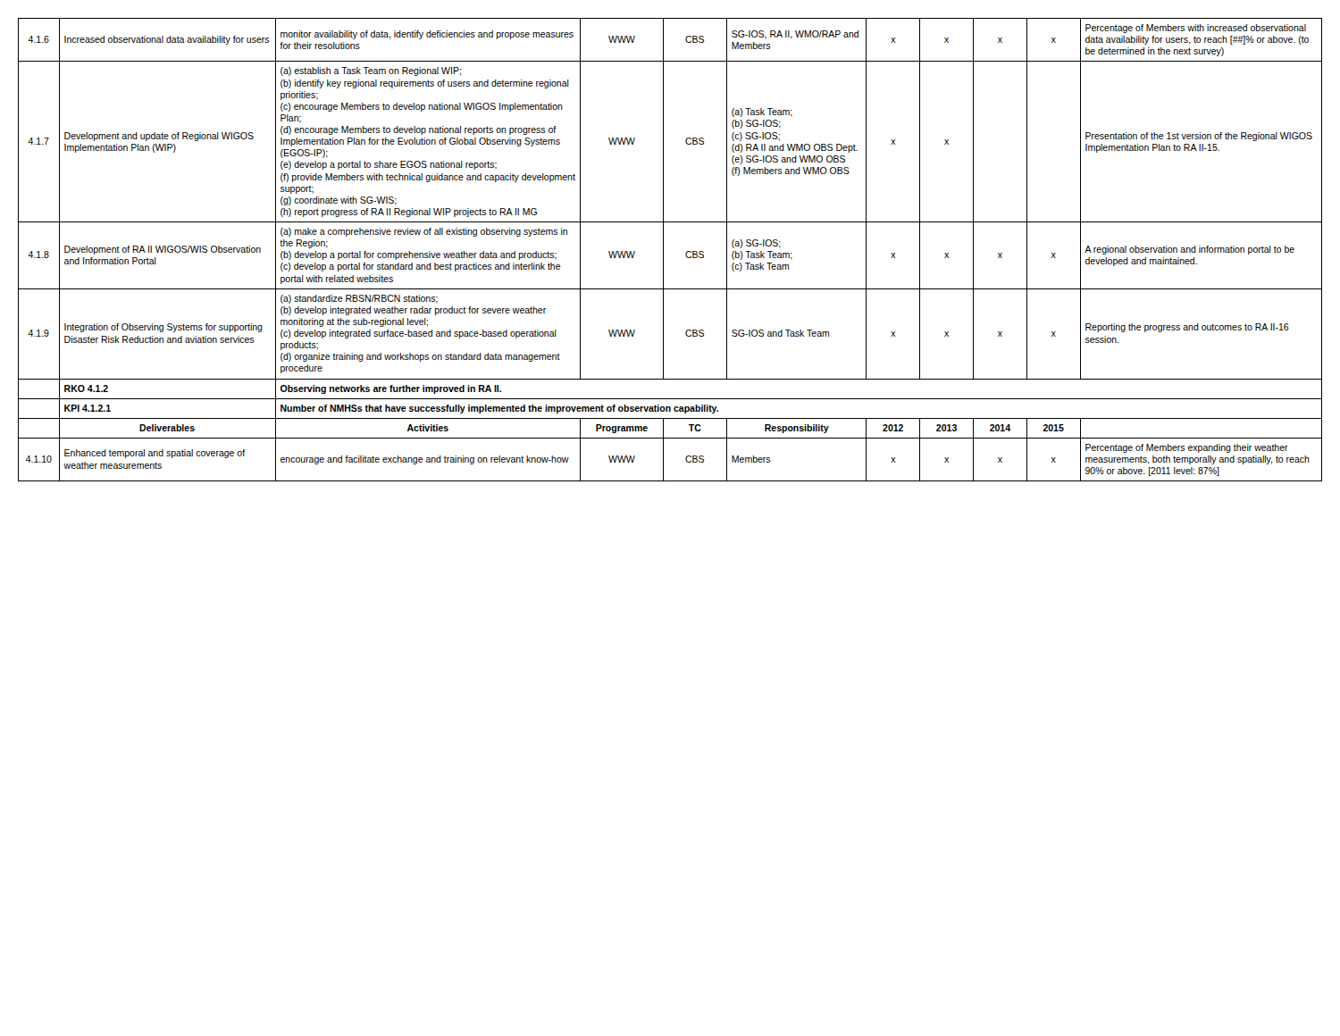| 4.1.6 | Increased observational data availability for users | monitor availability of data, identify deficiencies and propose measures for their resolutions | WWW | CBS | SG-IOS, RA II, WMO/RAP and Members | x | x | x | x | Percentage of Members with increased observational data availability for users, to reach [##]% or above. (to be determined in the next survey) |
| 4.1.7 | Development and update of Regional WIGOS Implementation Plan (WIP) | (a) establish a Task Team on Regional WIP; (b) identify key regional requirements of users and determine regional priorities; (c) encourage Members to develop national WIGOS Implementation Plan; (d) encourage Members to develop national reports on progress of Implementation Plan for the Evolution of Global Observing Systems (EGOS-IP); (e) develop a portal to share EGOS national reports; (f) provide Members with technical guidance and capacity development support; (g) coordinate with SG-WIS; (h) report progress of RA II Regional WIP projects to RA II MG | WWW | CBS | (a) Task Team; (b) SG-IOS; (c) SG-IOS; (d) RA II and WMO OBS Dept. (e) SG-IOS and WMO OBS (f) Members and WMO OBS | x | x | | | Presentation of the 1st version of the Regional WIGOS Implementation Plan to RA II-15. |
| 4.1.8 | Development of RA II WIGOS/WIS Observation and Information Portal | (a) make a comprehensive review of all existing observing systems in the Region; (b) develop a portal for comprehensive weather data and products; (c) develop a portal for standard and best practices and interlink the portal with related websites | WWW | CBS | (a) SG-IOS; (b) Task Team; (c) Task Team | x | x | x | x | A regional observation and information portal to be developed and maintained. |
| 4.1.9 | Integration of Observing Systems for supporting Disaster Risk Reduction and aviation services | (a) standardize RBSN/RBCN stations; (b) develop integrated weather radar product for severe weather monitoring at the sub-regional level; (c) develop integrated surface-based and space-based operational products; (d) organize training and workshops on standard data management procedure | WWW | CBS | SG-IOS and Task Team | x | x | x | x | Reporting the progress and outcomes to RA II-16 session. |
| | RKO 4.1.2 | Observing networks are further improved in RA II. |
| | KPI 4.1.2.1 | Number of NMHSs that have successfully implemented the improvement of observation capability. |
| | Deliverables | Activities | Programme | TC | Responsibility | 2012 | 2013 | 2014 | 2015 | |
| 4.1.10 | Enhanced temporal and spatial coverage of weather measurements | encourage and facilitate exchange and training on relevant know-how | WWW | CBS | Members | x | x | x | x | Percentage of Members expanding their weather measurements, both temporally and spatially, to reach 90% or above. [2011 level: 87%] |